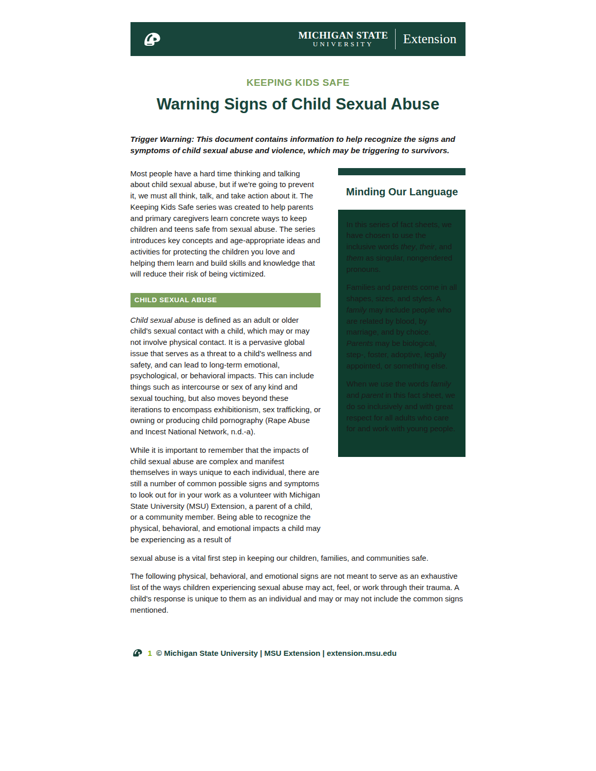MICHIGAN STATE UNIVERSITY
Extension
KEEPING KIDS SAFE
Warning Signs of Child Sexual Abuse
Trigger Warning: This document contains information to help recognize the signs and symptoms of child sexual abuse and violence, which may be triggering to survivors.
Most people have a hard time thinking and talking about child sexual abuse, but if we're going to prevent it, we must all think, talk, and take action about it. The Keeping Kids Safe series was created to help parents and primary caregivers learn concrete ways to keep children and teens safe from sexual abuse. The series introduces key concepts and age-appropriate ideas and activities for protecting the children you love and helping them learn and build skills and knowledge that will reduce their risk of being victimized.
CHILD SEXUAL ABUSE
Child sexual abuse is defined as an adult or older child's sexual contact with a child, which may or may not involve physical contact. It is a pervasive global issue that serves as a threat to a child's wellness and safety, and can lead to long-term emotional, psychological, or behavioral impacts. This can include things such as intercourse or sex of any kind and sexual touching, but also moves beyond these iterations to encompass exhibitionism, sex trafficking, or owning or producing child pornography (Rape Abuse and Incest National Network, n.d.-a).
While it is important to remember that the impacts of child sexual abuse are complex and manifest themselves in ways unique to each individual, there are still a number of common possible signs and symptoms to look out for in your work as a volunteer with Michigan State University (MSU) Extension, a parent of a child, or a community member. Being able to recognize the physical, behavioral, and emotional impacts a child may be experiencing as a result of
Minding Our Language
In this series of fact sheets, we have chosen to use the inclusive words they, their, and them as singular, nongendered pronouns.
Families and parents come in all shapes, sizes, and styles. A family may include people who are related by blood, by marriage, and by choice. Parents may be biological, step-, foster, adoptive, legally appointed, or something else.
When we use the words family and parent in this fact sheet, we do so inclusively and with great respect for all adults who care for and work with young people.
sexual abuse is a vital first step in keeping our children, families, and communities safe.
The following physical, behavioral, and emotional signs are not meant to serve as an exhaustive list of the ways children experiencing sexual abuse may act, feel, or work through their trauma. A child's response is unique to them as an individual and may or may not include the common signs mentioned.
1 © Michigan State University | MSU Extension | extension.msu.edu